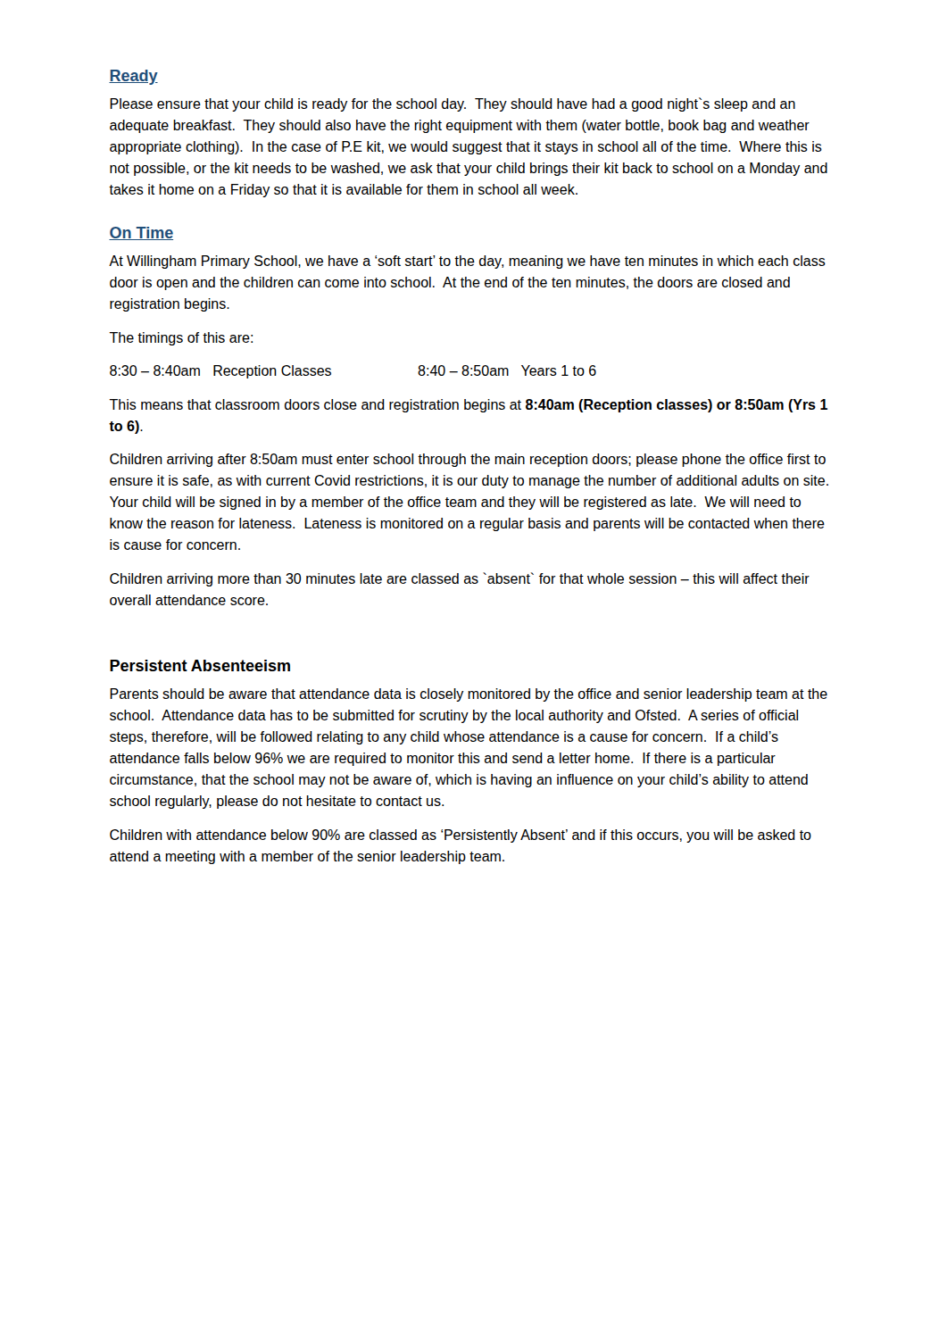Ready
Please ensure that your child is ready for the school day. They should have had a good night`s sleep and an adequate breakfast. They should also have the right equipment with them (water bottle, book bag and weather appropriate clothing). In the case of P.E kit, we would suggest that it stays in school all of the time. Where this is not possible, or the kit needs to be washed, we ask that your child brings their kit back to school on a Monday and takes it home on a Friday so that it is available for them in school all week.
On Time
At Willingham Primary School, we have a ‘soft start’ to the day, meaning we have ten minutes in which each class door is open and the children can come into school. At the end of the ten minutes, the doors are closed and registration begins.
The timings of this are:
8:30 – 8:40am Reception Classes8:40 – 8:50am Years 1 to 6
This means that classroom doors close and registration begins at 8:40am (Reception classes) or 8:50am (Yrs 1 to 6).
Children arriving after 8:50am must enter school through the main reception doors; please phone the office first to ensure it is safe, as with current Covid restrictions, it is our duty to manage the number of additional adults on site. Your child will be signed in by a member of the office team and they will be registered as late. We will need to know the reason for lateness. Lateness is monitored on a regular basis and parents will be contacted when there is cause for concern.
Children arriving more than 30 minutes late are classed as `absent` for that whole session – this will affect their overall attendance score.
Persistent Absenteeism
Parents should be aware that attendance data is closely monitored by the office and senior leadership team at the school. Attendance data has to be submitted for scrutiny by the local authority and Ofsted. A series of official steps, therefore, will be followed relating to any child whose attendance is a cause for concern. If a child’s attendance falls below 96% we are required to monitor this and send a letter home. If there is a particular circumstance, that the school may not be aware of, which is having an influence on your child’s ability to attend school regularly, please do not hesitate to contact us.
Children with attendance below 90% are classed as ‘Persistently Absent’ and if this occurs, you will be asked to attend a meeting with a member of the senior leadership team.